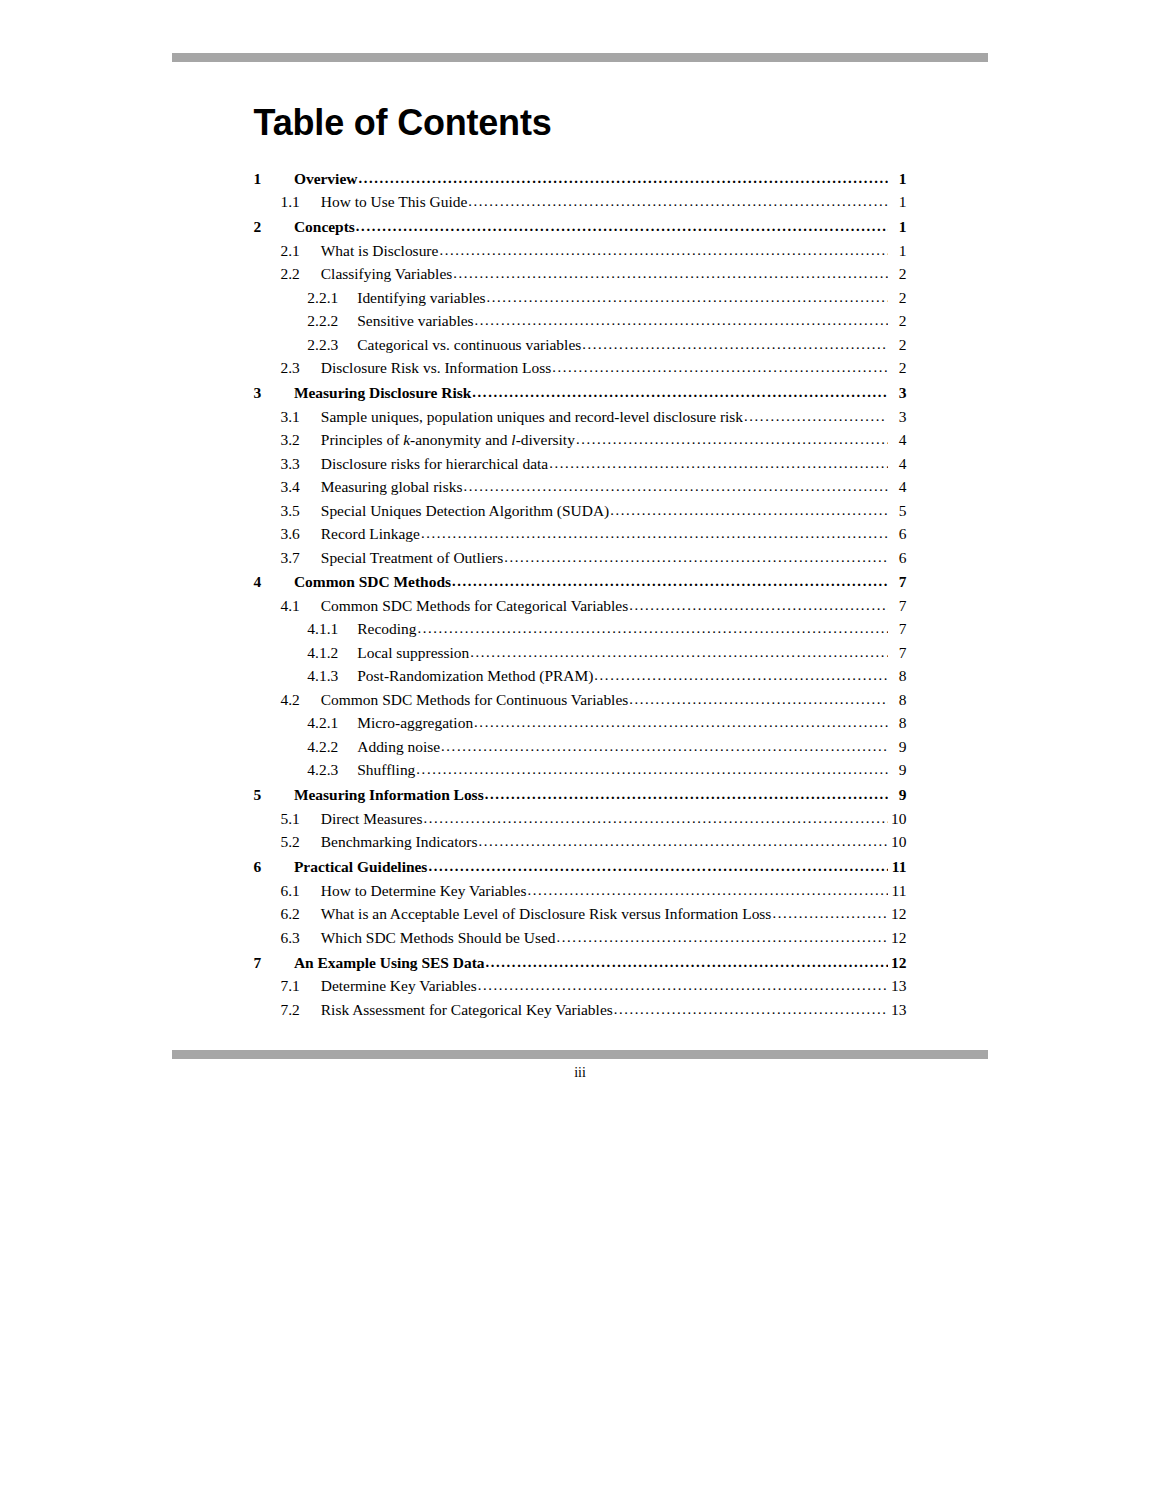Table of Contents
1 Overview.................................................................................................................................. 1
1.1 How to Use This Guide.................................................................................................. 1
2 Concepts.................................................................................................................................. 1
2.1 What is Disclosure....................................................................................................... 1
2.2 Classifying Variables.................................................................................................... 2
2.2.1 Identifying variables.............................................................................................. 2
2.2.2 Sensitive variables.................................................................................................. 2
2.2.3 Categorical vs. continuous variables....................................................................... 2
2.3 Disclosure Risk vs. Information Loss.............................................................................. 2
3 Measuring Disclosure Risk.............................................................................................. 3
3.1 Sample uniques, population uniques and record-level disclosure risk........................... 3
3.2 Principles of k-anonymity and l-diversity....................................................................... 4
3.3 Disclosure risks for hierarchical data.............................................................................. 4
3.4 Measuring global risks.................................................................................................. 4
3.5 Special Uniques Detection Algorithm (SUDA)............................................................. 5
3.6 Record Linkage.............................................................................................................. 6
3.7 Special Treatment of Outliers......................................................................................... 6
4 Common SDC Methods................................................................................................... 7
4.1 Common SDC Methods for Categorical Variables.......................................................... 7
4.1.1 Recoding................................................................................................................. 7
4.1.2 Local suppression.................................................................................................. 7
4.1.3 Post-Randomization Method (PRAM)..................................................................... 8
4.2 Common SDC Methods for Continuous Variables.......................................................... 8
4.2.1 Micro-aggregation................................................................................................. 8
4.2.2 Adding noise........................................................................................................... 9
4.2.3 Shuffling................................................................................................................. 9
5 Measuring Information Loss.......................................................................................... 9
5.1 Direct Measures............................................................................................................ 10
5.2 Benchmarking Indicators............................................................................................. 10
6 Practical Guidelines......................................................................................................... 11
6.1 How to Determine Key Variables.................................................................................... 11
6.2 What is an Acceptable Level of Disclosure Risk versus Information Loss...................... 12
6.3 Which SDC Methods Should be Used........................................................................... 12
7 An Example Using SES Data.......................................................................................... 12
7.1 Determine Key Variables............................................................................................... 13
7.2 Risk Assessment for Categorical Key Variables.............................................................. 13
iii